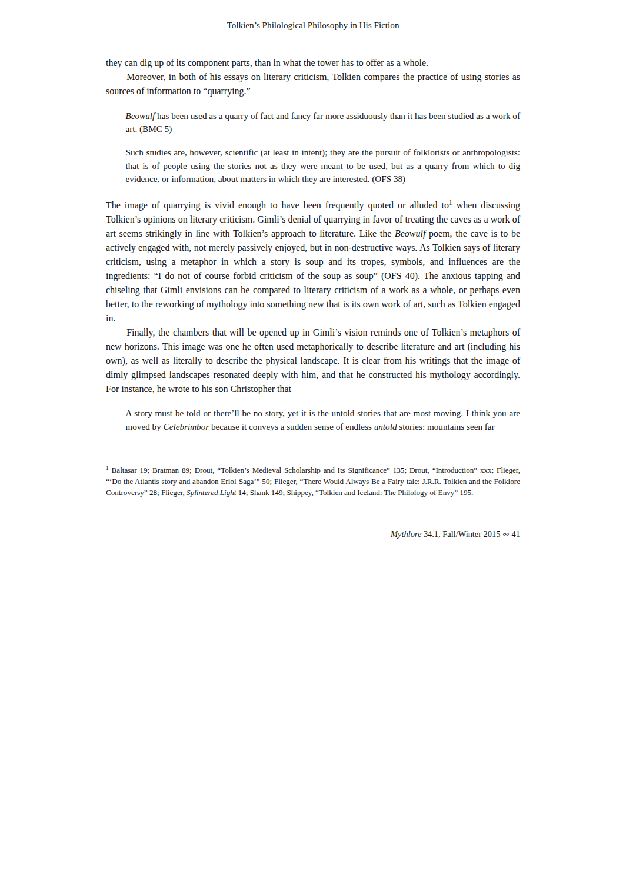Tolkien’s Philological Philosophy in His Fiction
they can dig up of its component parts, than in what the tower has to offer as a whole.
Moreover, in both of his essays on literary criticism, Tolkien compares the practice of using stories as sources of information to “quarrying.”
Beowulf has been used as a quarry of fact and fancy far more assiduously than it has been studied as a work of art. (BMC 5)
Such studies are, however, scientific (at least in intent); they are the pursuit of folklorists or anthropologists: that is of people using the stories not as they were meant to be used, but as a quarry from which to dig evidence, or information, about matters in which they are interested. (OFS 38)
The image of quarrying is vivid enough to have been frequently quoted or alluded to1 when discussing Tolkien’s opinions on literary criticism. Gimli’s denial of quarrying in favor of treating the caves as a work of art seems strikingly in line with Tolkien’s approach to literature. Like the Beowulf poem, the cave is to be actively engaged with, not merely passively enjoyed, but in non-destructive ways. As Tolkien says of literary criticism, using a metaphor in which a story is soup and its tropes, symbols, and influences are the ingredients: “I do not of course forbid criticism of the soup as soup” (OFS 40). The anxious tapping and chiseling that Gimli envisions can be compared to literary criticism of a work as a whole, or perhaps even better, to the reworking of mythology into something new that is its own work of art, such as Tolkien engaged in.
Finally, the chambers that will be opened up in Gimli’s vision reminds one of Tolkien’s metaphors of new horizons. This image was one he often used metaphorically to describe literature and art (including his own), as well as literally to describe the physical landscape. It is clear from his writings that the image of dimly glimpsed landscapes resonated deeply with him, and that he constructed his mythology accordingly. For instance, he wrote to his son Christopher that
A story must be told or there’ll be no story, yet it is the untold stories that are most moving. I think you are moved by Celebrimbor because it conveys a sudden sense of endless untold stories: mountains seen far
1 Baltasar 19; Bratman 89; Drout, “Tolkien’s Medieval Scholarship and Its Significance” 135; Drout, “Introduction” xxx; Flieger, “‘Do the Atlantis story and abandon Eriol-Saga’” 50; Flieger, “There Would Always Be a Fairy-tale: J.R.R. Tolkien and the Folklore Controversy” 28; Flieger, Splintered Light 14; Shank 149; Shippey, “Tolkien and Iceland: The Philology of Envy” 195.
Mythlore 34.1, Fall/Winter 2015 ∾ 41